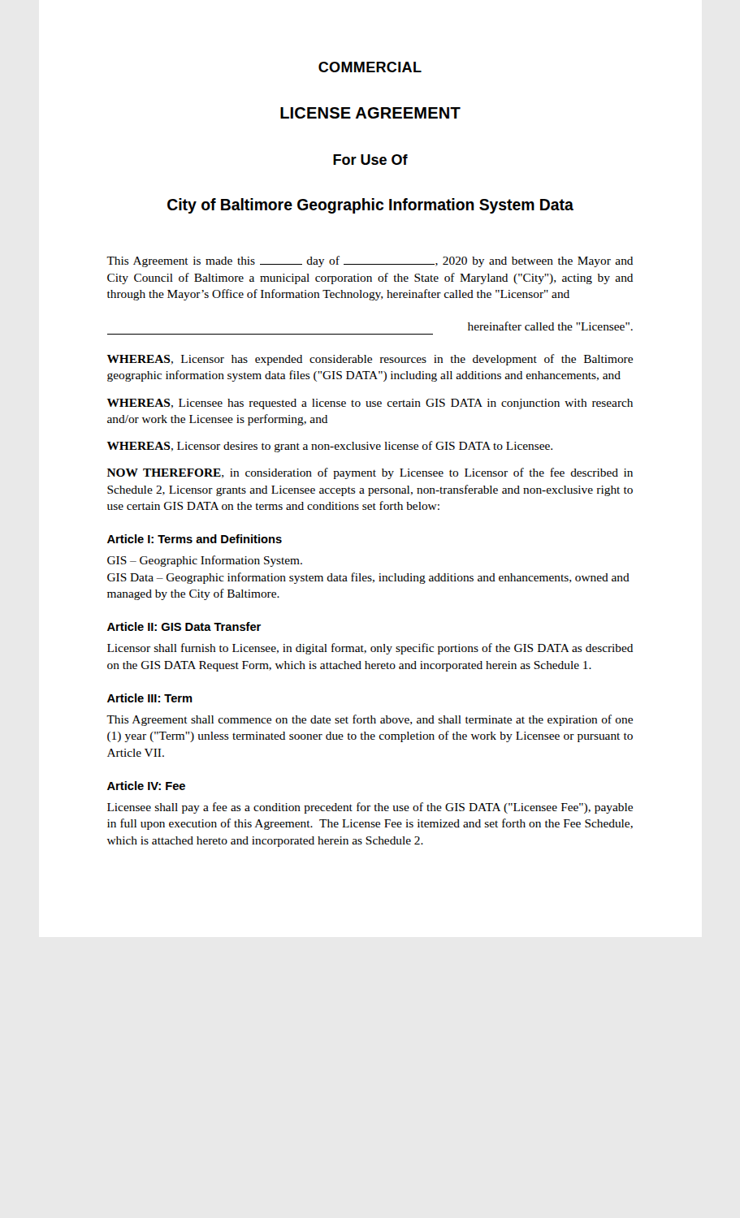COMMERCIAL
LICENSE AGREEMENT
For Use Of
City of Baltimore Geographic Information System Data
This Agreement is made this day of , 2020 by and between the Mayor and City Council of Baltimore a municipal corporation of the State of Maryland ("City"), acting by and through the Mayor’s Office of Information Technology, hereinafter called the "Licensor" and
hereinafter called the "Licensee".
WHEREAS, Licensor has expended considerable resources in the development of the Baltimore geographic information system data files ("GIS DATA") including all additions and enhancements, and
WHEREAS, Licensee has requested a license to use certain GIS DATA in conjunction with research and/or work the Licensee is performing, and
WHEREAS, Licensor desires to grant a non-exclusive license of GIS DATA to Licensee.
NOW THEREFORE, in consideration of payment by Licensee to Licensor of the fee described in Schedule 2, Licensor grants and Licensee accepts a personal, non-transferable and non-exclusive right to use certain GIS DATA on the terms and conditions set forth below:
Article I: Terms and Definitions
GIS – Geographic Information System.
GIS Data – Geographic information system data files, including additions and enhancements, owned and managed by the City of Baltimore.
Article II: GIS Data Transfer
Licensor shall furnish to Licensee, in digital format, only specific portions of the GIS DATA as described on the GIS DATA Request Form, which is attached hereto and incorporated herein as Schedule 1.
Article III: Term
This Agreement shall commence on the date set forth above, and shall terminate at the expiration of one (1) year ("Term") unless terminated sooner due to the completion of the work by Licensee or pursuant to Article VII.
Article IV: Fee
Licensee shall pay a fee as a condition precedent for the use of the GIS DATA ("Licensee Fee"), payable in full upon execution of this Agreement. The License Fee is itemized and set forth on the Fee Schedule, which is attached hereto and incorporated herein as Schedule 2.